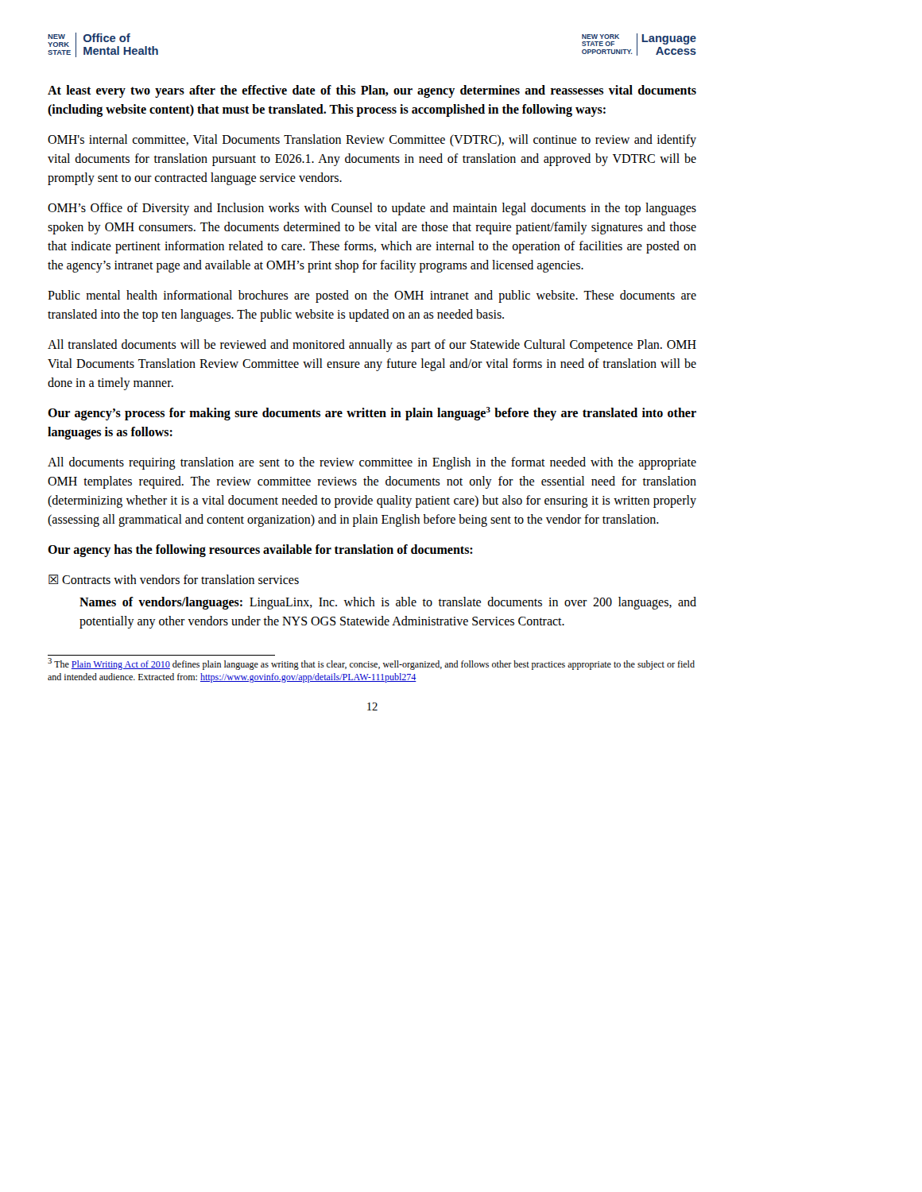NEW
YORK
STATE
Office of
Mental Health
NEW YORK
STATE OF
OPPORTUNITY. Language
Access
At least every two years after the effective date of this Plan, our agency determines and reassesses vital documents (including website content) that must be translated. This process is accomplished in the following ways:
OMH's internal committee, Vital Documents Translation Review Committee (VDTRC), will continue to review and identify vital documents for translation pursuant to E026.1. Any documents in need of translation and approved by VDTRC will be promptly sent to our contracted language service vendors.
OMH’s Office of Diversity and Inclusion works with Counsel to update and maintain legal documents in the top languages spoken by OMH consumers. The documents determined to be vital are those that require patient/family signatures and those that indicate pertinent information related to care. These forms, which are internal to the operation of facilities are posted on the agency’s intranet page and available at OMH’s print shop for facility programs and licensed agencies.
Public mental health informational brochures are posted on the OMH intranet and public website. These documents are translated into the top ten languages. The public website is updated on an as needed basis.
All translated documents will be reviewed and monitored annually as part of our Statewide Cultural Competence Plan. OMH Vital Documents Translation Review Committee will ensure any future legal and/or vital forms in need of translation will be done in a timely manner.
Our agency’s process for making sure documents are written in plain language3 before they are translated into other languages is as follows:
All documents requiring translation are sent to the review committee in English in the format needed with the appropriate OMH templates required. The review committee reviews the documents not only for the essential need for translation (determinizing whether it is a vital document needed to provide quality patient care) but also for ensuring it is written properly (assessing all grammatical and content organization) and in plain English before being sent to the vendor for translation.
Our agency has the following resources available for translation of documents:
☒ Contracts with vendors for translation services
Names of vendors/languages: LinguaLinx, Inc. which is able to translate documents in over 200 languages, and potentially any other vendors under the NYS OGS Statewide Administrative Services Contract.
3 The Plain Writing Act of 2010 defines plain language as writing that is clear, concise, well-organized, and follows other best practices appropriate to the subject or field and intended audience. Extracted from: https://www.govinfo.gov/app/details/PLAW-111publ274
12